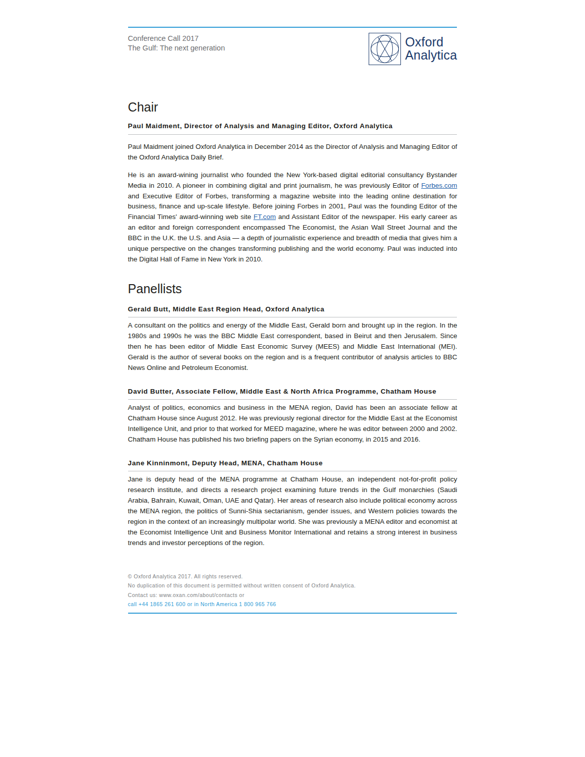Conference Call 2017
The Gulf: The next generation
Oxford
Analytica
Chair
Paul Maidment, Director of Analysis and Managing Editor, Oxford Analytica
Paul Maidment joined Oxford Analytica in December 2014 as the Director of Analysis and Managing Editor of the Oxford Analytica Daily Brief.
He is an award-wining journalist who founded the New York-based digital editorial consultancy Bystander Media in 2010. A pioneer in combining digital and print journalism, he was previously Editor of Forbes.com and Executive Editor of Forbes, transforming a magazine website into the leading online destination for business, finance and up-scale lifestyle. Before joining Forbes in 2001, Paul was the founding Editor of the Financial Times' award-winning web site FT.com and Assistant Editor of the newspaper. His early career as an editor and foreign correspondent encompassed The Economist, the Asian Wall Street Journal and the BBC in the U.K. the U.S. and Asia — a depth of journalistic experience and breadth of media that gives him a unique perspective on the changes transforming publishing and the world economy. Paul was inducted into the Digital Hall of Fame in New York in 2010.
Panellists
Gerald Butt, Middle East Region Head, Oxford Analytica
A consultant on the politics and energy of the Middle East, Gerald born and brought up in the region. In the 1980s and 1990s he was the BBC Middle East correspondent, based in Beirut and then Jerusalem. Since then he has been editor of Middle East Economic Survey (MEES) and Middle East International (MEI). Gerald is the author of several books on the region and is a frequent contributor of analysis articles to BBC News Online and Petroleum Economist.
David Butter, Associate Fellow, Middle East & North Africa Programme, Chatham House
Analyst of politics, economics and business in the MENA region, David has been an associate fellow at Chatham House since August 2012. He was previously regional director for the Middle East at the Economist Intelligence Unit, and prior to that worked for MEED magazine, where he was editor between 2000 and 2002. Chatham House has published his two briefing papers on the Syrian economy, in 2015 and 2016.
Jane Kinninmont, Deputy Head, MENA, Chatham House
Jane is deputy head of the MENA programme at Chatham House, an independent not-for-profit policy research institute, and directs a research project examining future trends in the Gulf monarchies (Saudi Arabia, Bahrain, Kuwait, Oman, UAE and Qatar). Her areas of research also include political economy across the MENA region, the politics of Sunni-Shia sectarianism, gender issues, and Western policies towards the region in the context of an increasingly multipolar world. She was previously a MENA editor and economist at the Economist Intelligence Unit and Business Monitor International and retains a strong interest in business trends and investor perceptions of the region.
© Oxford Analytica 2017. All rights reserved.
No duplication of this document is permitted without written consent of Oxford Analytica.
Contact us: www.oxan.com/about/contacts or
call +44 1865 261 600 or in North America 1 800 965 766